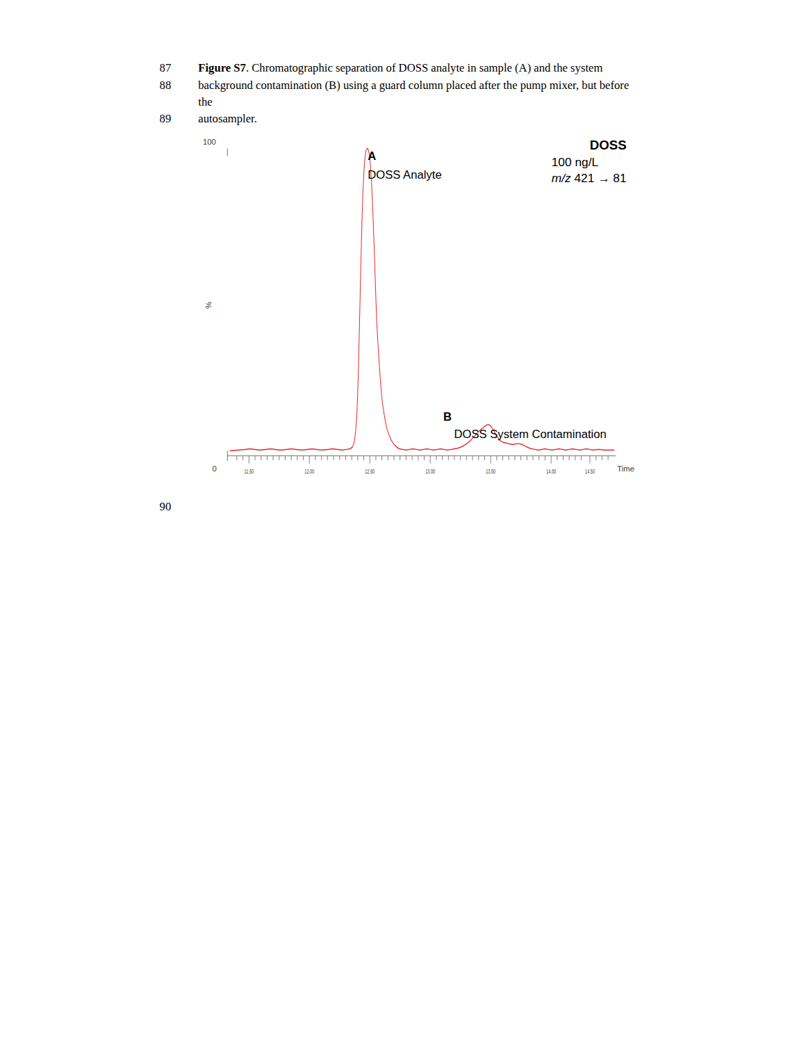87
Figure S7. Chromatographic separation of DOSS analyte in sample (A) and the system
88
background contamination (B) using a guard column placed after the pump mixer, but before the
89
autosampler.
100
%
0
Time
A
DOSS Analyte
B
DOSS System Contamination
DOSS
100 ng/L
m/z 421 → 81
11.50 12.00 12.50 13.00 13.50 14.00 14.50
90